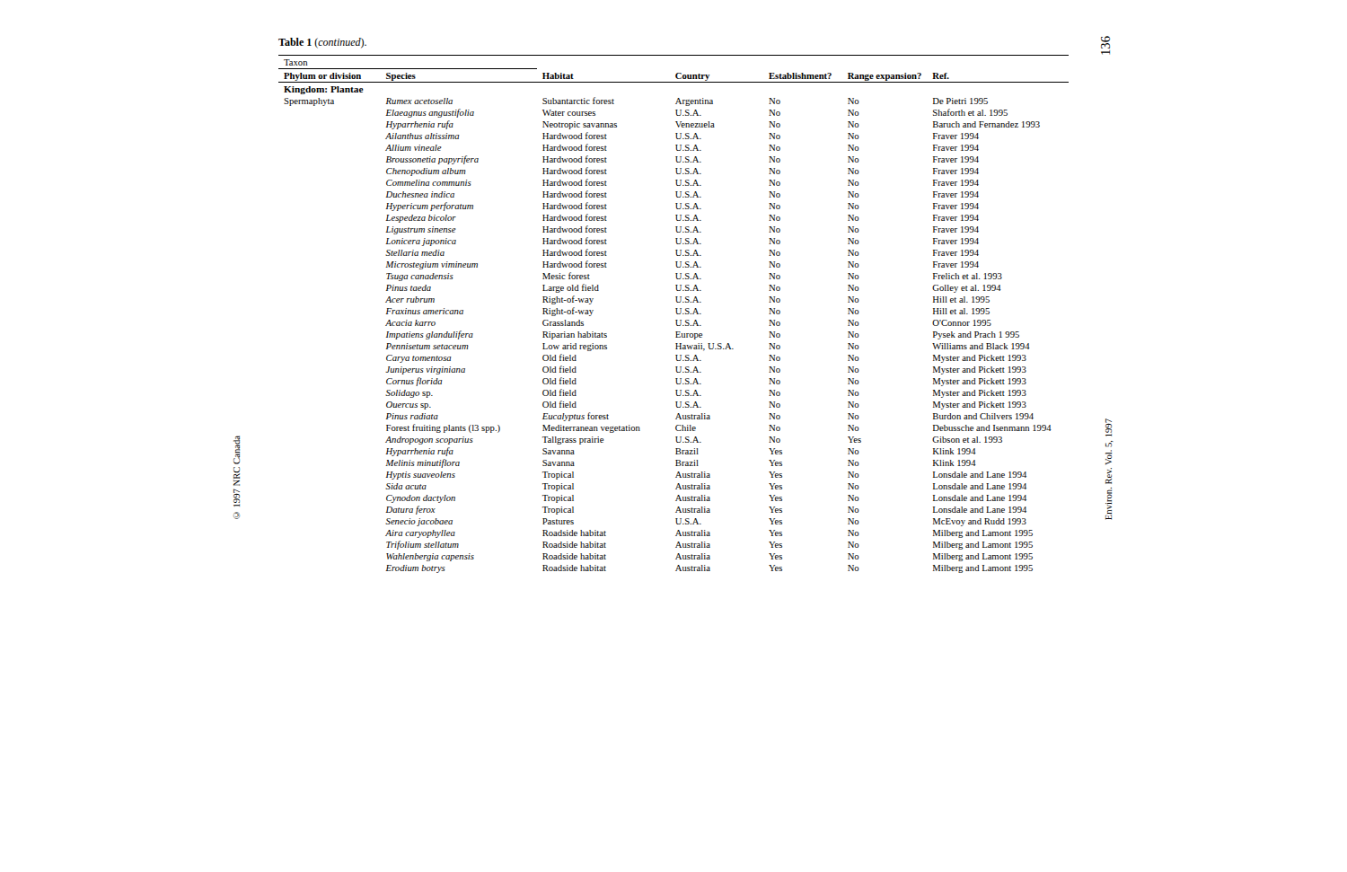136
© 1997 NRC Canada
Environ. Rev. Vol. 5, 1997
Table 1 (continued).
| Taxon | |
| --- | --- |
| Phylum or division | Species | Habitat | Country | Establishment? | Range expansion? | Ref. |
| Kingdom: Plantae |
| Spermaphyta | Rumex acetosella | Subantarctic forest | Argentina | No | No | De Pietri 1995 |
| | Elaeagnus angustifolia | Water courses | U.S.A. | No | No | Shaforth et al. 1995 |
| | Hyparrhenia rufa | Neotropic savannas | Venezuela | No | No | Baruch and Fernandez 1993 |
| | Ailanthus altissima | Hardwood forest | U.S.A. | No | No | Fraver 1994 |
| | Allium vineale | Hardwood forest | U.S.A. | No | No | Fraver 1994 |
| | Broussonetia papyrifera | Hardwood forest | U.S.A. | No | No | Fraver 1994 |
| | Chenopodium album | Hardwood forest | U.S.A. | No | No | Fraver 1994 |
| | Commelina communis | Hardwood forest | U.S.A. | No | No | Fraver 1994 |
| | Duchesnea indica | Hardwood forest | U.S.A. | No | No | Fraver 1994 |
| | Hypericum perforatum | Hardwood forest | U.S.A. | No | No | Fraver 1994 |
| | Lespedeza bicolor | Hardwood forest | U.S.A. | No | No | Fraver 1994 |
| | Ligustrum sinense | Hardwood forest | U.S.A. | No | No | Fraver 1994 |
| | Lonicera japonica | Hardwood forest | U.S.A. | No | No | Fraver 1994 |
| | Stellaria media | Hardwood forest | U.S.A. | No | No | Fraver 1994 |
| | Microstegium vimineum | Hardwood forest | U.S.A. | No | No | Fraver 1994 |
| | Tsuga canadensis | Mesic forest | U.S.A. | No | No | Frelich et al. 1993 |
| | Pinus taeda | Large old field | U.S.A. | No | No | Golley et al. 1994 |
| | Acer rubrum | Right-of-way | U.S.A. | No | No | Hill et al. 1995 |
| | Fraxinus americana | Right-of-way | U.S.A. | No | No | Hill et al. 1995 |
| | Acacia karro | Grasslands | U.S.A. | No | No | O'Connor 1995 |
| | Impatiens glandulifera | Riparian habitats | Europe | No | No | Pysek and Prach 1 995 |
| | Pennisetum setaceum | Low arid regions | Hawaii, U.S.A. | No | No | Williams and Black 1994 |
| | Carya tomentosa | Old field | U.S.A. | No | No | Myster and Pickett 1993 |
| | Juniperus virginiana | Old field | U.S.A. | No | No | Myster and Pickett 1993 |
| | Cornus florida | Old field | U.S.A. | No | No | Myster and Pickett 1993 |
| | Solidago sp. | Old field | U.S.A. | No | No | Myster and Pickett 1993 |
| | Ouercus sp. | Old field | U.S.A. | No | No | Myster and Pickett 1993 |
| | Pinus radiata | Eucalyptus forest | Australia | No | No | Burdon and Chilvers 1994 |
| | Forest fruiting plants (l3 spp.) | Mediterranean vegetation | Chile | No | No | Debussche and Isenmann 1994 |
| | Andropogon scoparius | Tallgrass prairie | U.S.A. | No | Yes | Gibson et al. 1993 |
| | Hyparrhenia rufa | Savanna | Brazil | Yes | No | Klink 1994 |
| | Melinis minutiflora | Savanna | Brazil | Yes | No | Klink 1994 |
| | Hyptis suaveolens | Tropical | Australia | Yes | No | Lonsdale and Lane 1994 |
| | Sida acuta | Tropical | Australia | Yes | No | Lonsdale and Lane 1994 |
| | Cynodon dactylon | Tropical | Australia | Yes | No | Lonsdale and Lane 1994 |
| | Datura ferox | Tropical | Australia | Yes | No | Lonsdale and Lane 1994 |
| | Senecio jacobaea | Pastures | U.S.A. | Yes | No | McEvoy and Rudd 1993 |
| | Aira caryophyllea | Roadside habitat | Australia | Yes | No | Milberg and Lamont 1995 |
| | Trifolium stellatum | Roadside habitat | Australia | Yes | No | Milberg and Lamont 1995 |
| | Wahlenbergia capensis | Roadside habitat | Australia | Yes | No | Milberg and Lamont 1995 |
| | Erodium botrys | Roadside habitat | Australia | Yes | No | Milberg and Lamont 1995 |